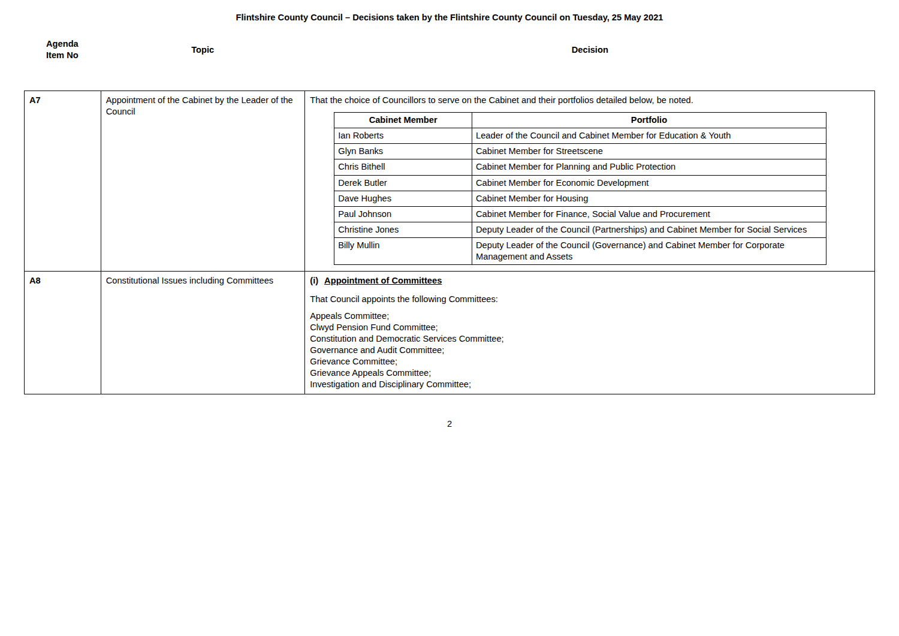Flintshire County Council – Decisions taken by the Flintshire County Council on Tuesday, 25 May 2021
| Agenda Item No | Topic | Decision |
| --- | --- | --- |
| A7 | Appointment of the Cabinet by the Leader of the Council | That the choice of Councillors to serve on the Cabinet and their portfolios detailed below, be noted. / Cabinet Member / Portfolio / / --- / --- / / Ian Roberts / Leader of the Council and Cabinet Member for Education & Youth / / Glyn Banks / Cabinet Member for Streetscene / / Chris Bithell / Cabinet Member for Planning and Public Protection / / Derek Butler / Cabinet Member for Economic Development / / Dave Hughes / Cabinet Member for Housing / / Paul Johnson / Cabinet Member for Finance, Social Value and Procurement / / Christine Jones / Deputy Leader of the Council (Partnerships) and Cabinet Member for Social Services / / Billy Mullin / Deputy Leader of the Council (Governance) and Cabinet Member for Corporate Management and Assets / |
| A8 | Constitutional Issues including Committees | (i) Appointment of Committees That Council appoints the following Committees: Appeals Committee; Clwyd Pension Fund Committee; Constitution and Democratic Services Committee; Governance and Audit Committee; Grievance Committee; Grievance Appeals Committee; Investigation and Disciplinary Committee; |
2